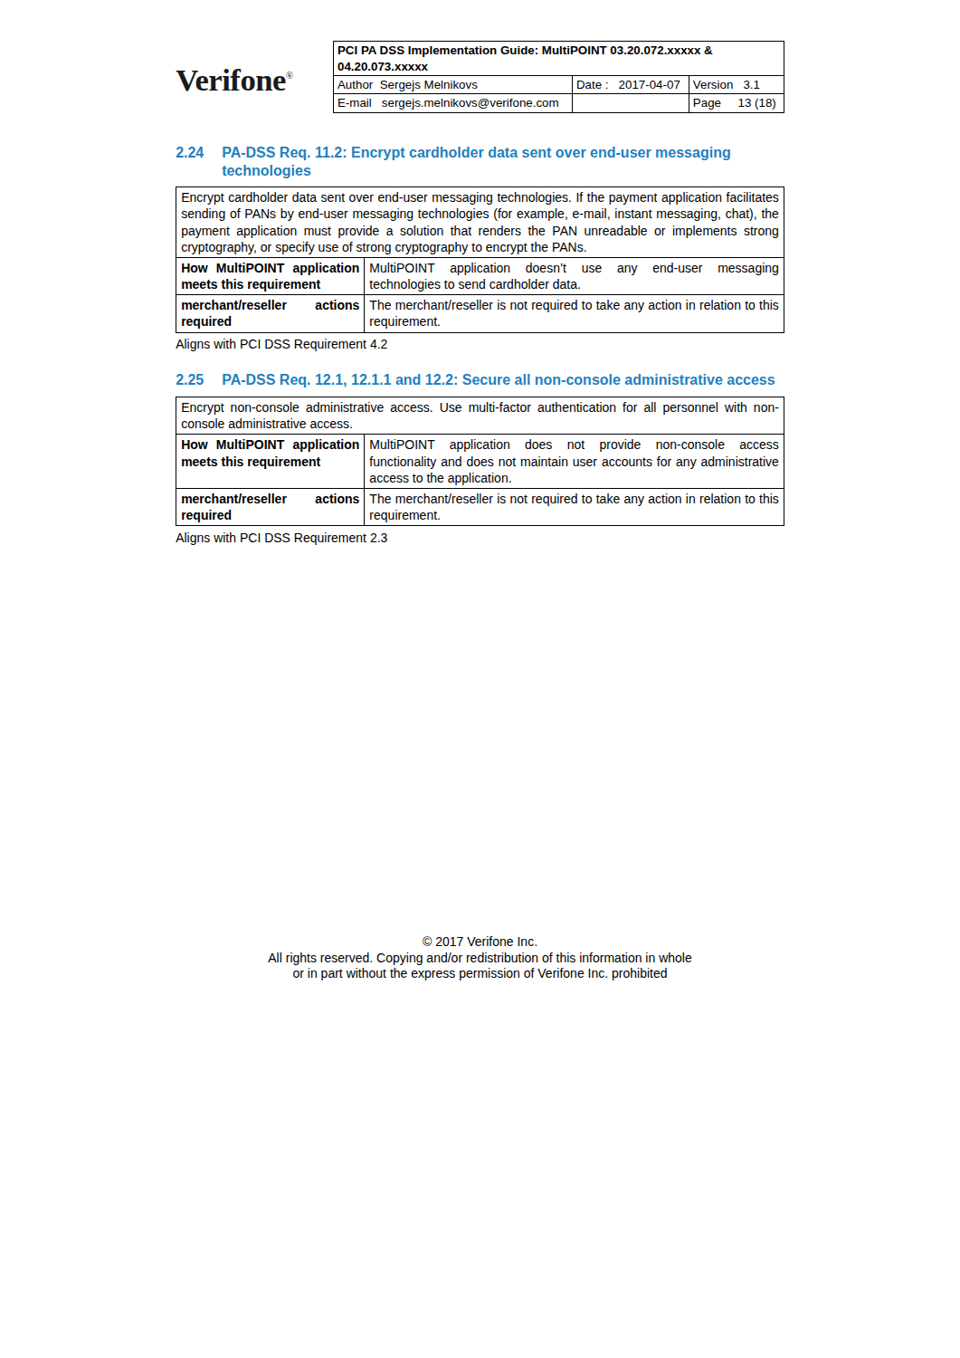Verifone®
| PCI PA DSS Implementation Guide: MultiPOINT 03.20.072.xxxxx & 04.20.073.xxxxx |
| Author Sergejs Melnikovs | Date : 2017-04-07 | Version 3.1 |
| E-mail sergejs.melnikovs@verifone.com | | Page 13 (18) |
2.24 PA-DSS Req. 11.2: Encrypt cardholder data sent over end-user messaging technologies
| Encrypt cardholder data sent over end-user messaging technologies. If the payment application facilitates sending of PANs by end-user messaging technologies (for example, e-mail, instant messaging, chat), the payment application must provide a solution that renders the PAN unreadable or implements strong cryptography, or specify use of strong cryptography to encrypt the PANs. |
| How MultiPOINT application meets this requirement | MultiPOINT application doesn’t use any end-user messaging technologies to send cardholder data. |
| merchant/reseller actions required | The merchant/reseller is not required to take any action in relation to this requirement. |
Aligns with PCI DSS Requirement 4.2
2.25 PA-DSS Req. 12.1, 12.1.1 and 12.2: Secure all non-console administrative access
| Encrypt non-console administrative access. Use multi-factor authentication for all personnel with non-console administrative access. |
| How MultiPOINT application meets this requirement | MultiPOINT application does not provide non-console access functionality and does not maintain user accounts for any administrative access to the application. |
| merchant/reseller actions required | The merchant/reseller is not required to take any action in relation to this requirement. |
Aligns with PCI DSS Requirement 2.3
© 2017 Verifone Inc.
All rights reserved. Copying and/or redistribution of this information in whole
or in part without the express permission of Verifone Inc. prohibited